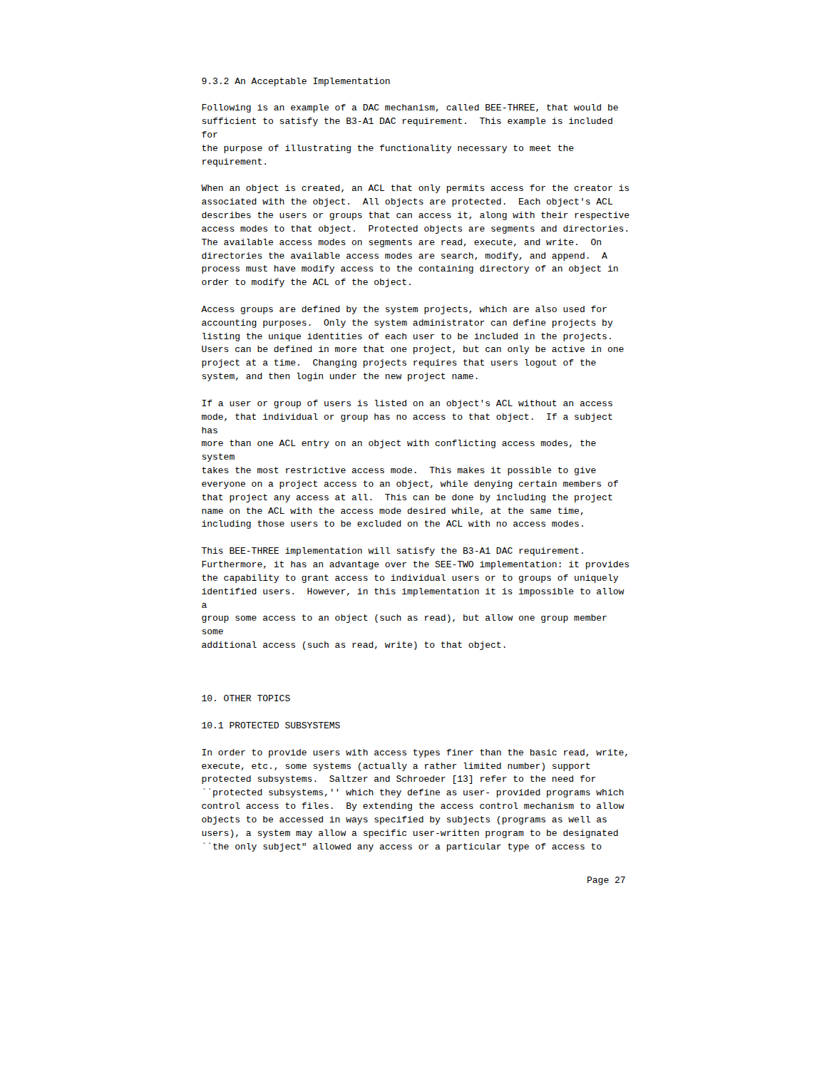9.3.2 An Acceptable Implementation
Following is an example of a DAC mechanism, called BEE-THREE, that would be sufficient to satisfy the B3-A1 DAC requirement. This example is included for the purpose of illustrating the functionality necessary to meet the requirement.
When an object is created, an ACL that only permits access for the creator is associated with the object. All objects are protected. Each object's ACL describes the users or groups that can access it, along with their respective access modes to that object. Protected objects are segments and directories. The available access modes on segments are read, execute, and write. On directories the available access modes are search, modify, and append. A process must have modify access to the containing directory of an object in order to modify the ACL of the object.
Access groups are defined by the system projects, which are also used for accounting purposes. Only the system administrator can define projects by listing the unique identities of each user to be included in the projects. Users can be defined in more that one project, but can only be active in one project at a time. Changing projects requires that users logout of the system, and then login under the new project name.
If a user or group of users is listed on an object's ACL without an access mode, that individual or group has no access to that object. If a subject has more than one ACL entry on an object with conflicting access modes, the system takes the most restrictive access mode. This makes it possible to give everyone on a project access to an object, while denying certain members of that project any access at all. This can be done by including the project name on the ACL with the access mode desired while, at the same time, including those users to be excluded on the ACL with no access modes.
This BEE-THREE implementation will satisfy the B3-A1 DAC requirement. Furthermore, it has an advantage over the SEE-TWO implementation: it provides the capability to grant access to individual users or to groups of uniquely identified users. However, in this implementation it is impossible to allow a group some access to an object (such as read), but allow one group member some additional access (such as read, write) to that object.
10. OTHER TOPICS
10.1 PROTECTED SUBSYSTEMS
In order to provide users with access types finer than the basic read, write, execute, etc., some systems (actually a rather limited number) support protected subsystems. Saltzer and Schroeder [13] refer to the need for ``protected subsystems,'' which they define as user- provided programs which control access to files. By extending the access control mechanism to allow objects to be accessed in ways specified by subjects (programs as well as users), a system may allow a specific user-written program to be designated ``the only subject" allowed any access or a particular type of access to
Page 27